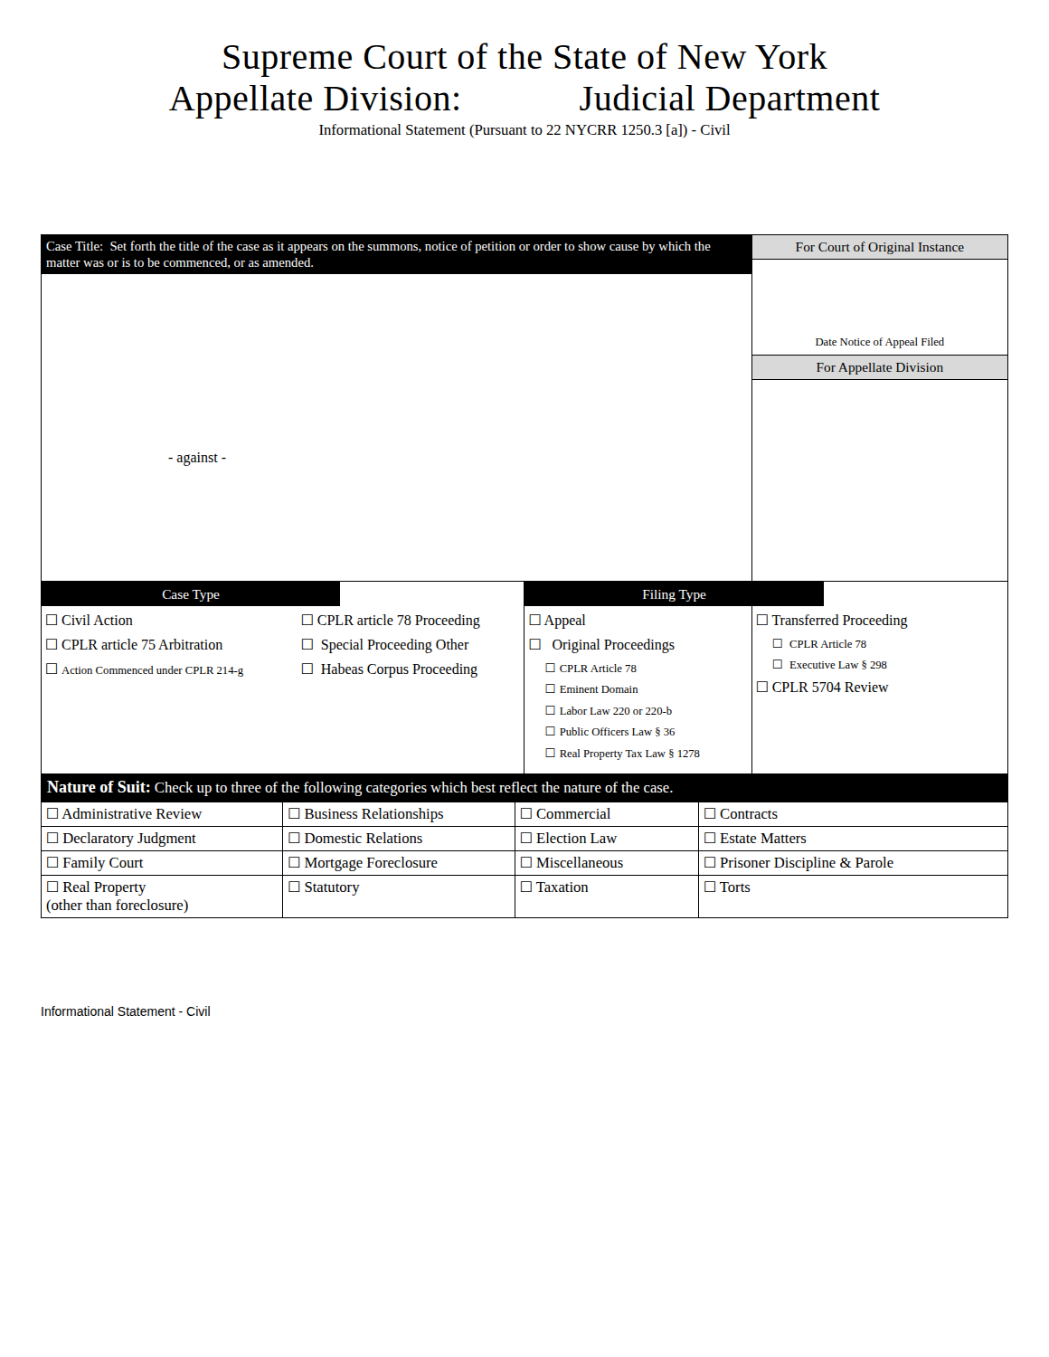Supreme Court of the State of New York
Appellate Division: Judicial Department
Informational Statement (Pursuant to 22 NYCRR 1250.3 [a]) - Civil
| Case Title: Set forth the title of the case as it appears on the summons, notice of petition or order to show cause by which the matter was or is to be commenced, or as amended. | For Court of Original Instance Date Notice of Appeal Filed |
| - against - | For Appellate Division |
| Case Type | Filing Type |
| ☐ Civil Action ☐ CPLR article 75 Arbitration ☐ Action Commenced under CPLR 214-g | ☐ CPLR article 78 Proceeding ☐ Special Proceeding Other ☐ Habeas Corpus Proceeding | ☐ Appeal ☐ Original Proceedings ☐ CPLR Article 78 ☐ Eminent Domain ☐ Labor Law 220 or 220-b ☐ Public Officers Law § 36 ☐ Real Property Tax Law § 1278 | ☐ Transferred Proceeding ☐ CPLR Article 78 ☐ Executive Law § 298 ☐ CPLR 5704 Review |
| Nature of Suit: Check up to three of the following categories which best reflect the nature of the case. |
| ☐ Administrative Review | ☐ Business Relationships | ☐ Commercial | ☐ Contracts |
| ☐ Declaratory Judgment | ☐ Domestic Relations | ☐ Election Law | ☐ Estate Matters |
| ☐ Family Court | ☐ Mortgage Foreclosure | ☐ Miscellaneous | ☐ Prisoner Discipline & Parole |
| ☐ Real Property (other than foreclosure) | ☐ Statutory | ☐ Taxation | ☐ Torts |
Informational Statement - Civil